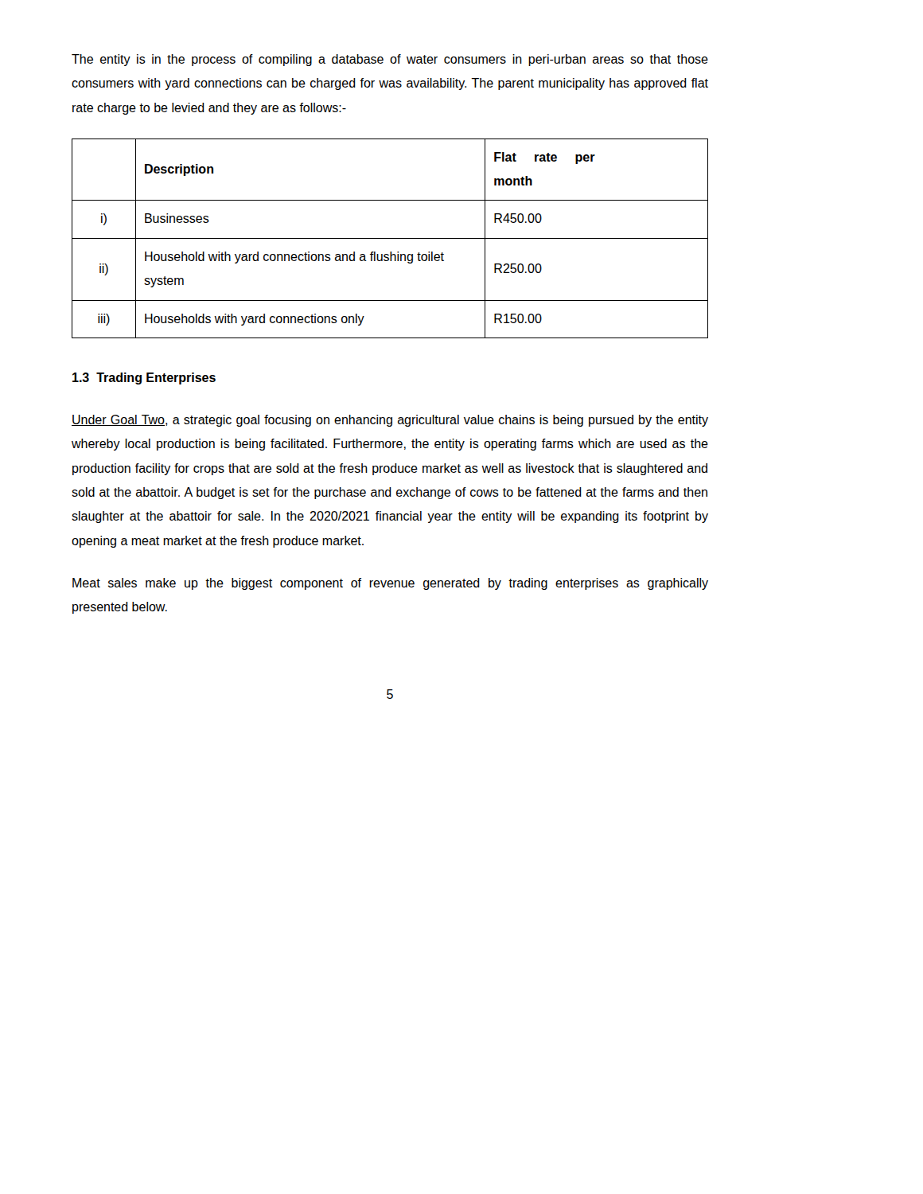The entity is in the process of compiling a database of water consumers in peri-urban areas so that those consumers with yard connections can be charged for was availability. The parent municipality has approved flat rate charge to be levied and they are as follows:-
| | Description | Flat rate per month |
| i) | Businesses | R450.00 |
| ii) | Household with yard connections and a flushing toilet system | R250.00 |
| iii) | Households with yard connections only | R150.00 |
1.3 Trading Enterprises
Under Goal Two, a strategic goal focusing on enhancing agricultural value chains is being pursued by the entity whereby local production is being facilitated. Furthermore, the entity is operating farms which are used as the production facility for crops that are sold at the fresh produce market as well as livestock that is slaughtered and sold at the abattoir. A budget is set for the purchase and exchange of cows to be fattened at the farms and then slaughter at the abattoir for sale. In the 2020/2021 financial year the entity will be expanding its footprint by opening a meat market at the fresh produce market.
Meat sales make up the biggest component of revenue generated by trading enterprises as graphically presented below.
5